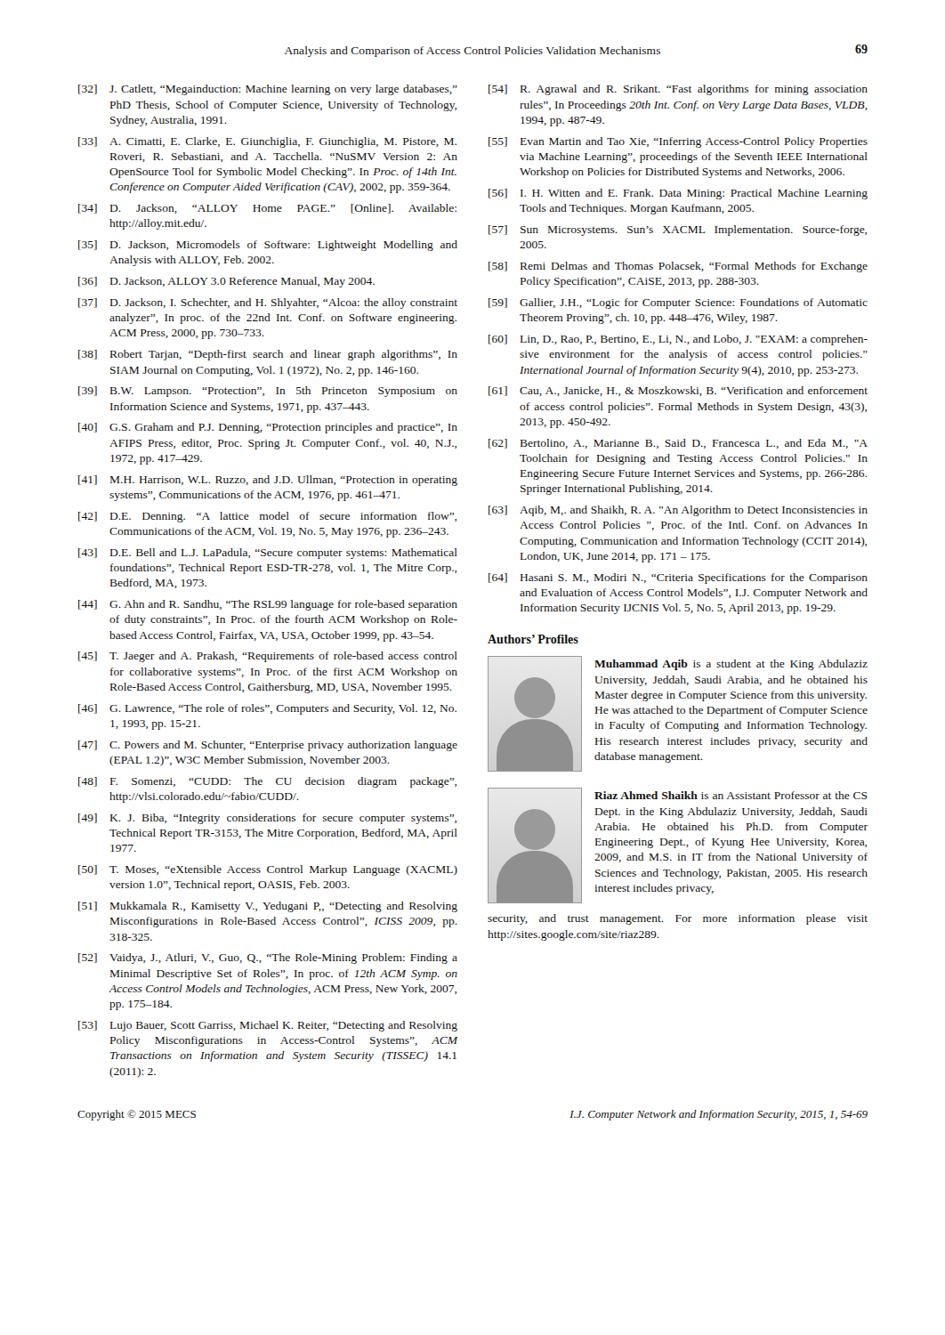Analysis and Comparison of Access Control Policies Validation Mechanisms
69
[32] J. Catlett, “Megainduction: Machine learning on very large databases,” PhD Thesis, School of Computer Science, University of Technology, Sydney, Australia, 1991.
[33] A. Cimatti, E. Clarke, E. Giunchiglia, F. Giunchiglia, M. Pistore, M. Roveri, R. Sebastiani, and A. Tacchella. “NuSMV Version 2: An OpenSource Tool for Symbolic Model Checking”. In Proc. of 14th Int. Conference on Computer Aided Verification (CAV), 2002, pp. 359-364.
[34] D. Jackson, “ALLOY Home PAGE.” [Online]. Available: http://alloy.mit.edu/.
[35] D. Jackson, Micromodels of Software: Lightweight Modelling and Analysis with ALLOY, Feb. 2002.
[36] D. Jackson, ALLOY 3.0 Reference Manual, May 2004.
[37] D. Jackson, I. Schechter, and H. Shlyahter, “Alcoa: the alloy constraint analyzer”, In proc. of the 22nd Int. Conf. on Software engineering. ACM Press, 2000, pp. 730–733.
[38] Robert Tarjan, “Depth-first search and linear graph algorithms”, In SIAM Journal on Computing, Vol. 1 (1972), No. 2, pp. 146-160.
[39] B.W. Lampson. “Protection”, In 5th Princeton Symposium on Information Science and Systems, 1971, pp. 437–443.
[40] G.S. Graham and P.J. Denning, “Protection principles and practice”, In AFIPS Press, editor, Proc. Spring Jt. Computer Conf., vol. 40, N.J., 1972, pp. 417–429.
[41] M.H. Harrison, W.L. Ruzzo, and J.D. Ullman, “Protection in operating systems”, Communications of the ACM, 1976, pp. 461–471.
[42] D.E. Denning. “A lattice model of secure information flow”, Communications of the ACM, Vol. 19, No. 5, May 1976, pp. 236–243.
[43] D.E. Bell and L.J. LaPadula, “Secure computer systems: Mathematical foundations”, Technical Report ESD-TR-278, vol. 1, The Mitre Corp., Bedford, MA, 1973.
[44] G. Ahn and R. Sandhu, “The RSL99 language for role-based separation of duty constraints”, In Proc. of the fourth ACM Workshop on Role-based Access Control, Fairfax, VA, USA, October 1999, pp. 43–54.
[45] T. Jaeger and A. Prakash, “Requirements of role-based access control for collaborative systems”, In Proc. of the first ACM Workshop on Role-Based Access Control, Gaithersburg, MD, USA, November 1995.
[46] G. Lawrence, “The role of roles”, Computers and Security, Vol. 12, No. 1, 1993, pp. 15-21.
[47] C. Powers and M. Schunter, “Enterprise privacy authorization language (EPAL 1.2)”, W3C Member Submission, November 2003.
[48] F. Somenzi, “CUDD: The CU decision diagram package”, http://vlsi.colorado.edu/~fabio/CUDD/.
[49] K. J. Biba, “Integrity considerations for secure computer systems”, Technical Report TR-3153, The Mitre Corporation, Bedford, MA, April 1977.
[50] T. Moses, “eXtensible Access Control Markup Language (XACML) version 1.0”, Technical report, OASIS, Feb. 2003.
[51] Mukkamala R., Kamisetty V., Yedugani P,, “Detecting and Resolving Misconfigurations in Role-Based Access Control”, ICISS 2009, pp. 318-325.
[52] Vaidya, J., Atluri, V., Guo, Q., “The Role-Mining Problem: Finding a Minimal Descriptive Set of Roles”, In proc. of 12th ACM Symp. on Access Control Models and Technologies, ACM Press, New York, 2007, pp. 175–184.
[53] Lujo Bauer, Scott Garriss, Michael K. Reiter, “Detecting and Resolving Policy Misconfigurations in Access-Control Systems”, ACM Transactions on Information and System Security (TISSEC) 14.1 (2011): 2.
[54] R. Agrawal and R. Srikant. “Fast algorithms for mining association rules”, In Proceedings 20th Int. Conf. on Very Large Data Bases, VLDB, 1994, pp. 487-49.
[55] Evan Martin and Tao Xie, “Inferring Access-Control Policy Properties via Machine Learning”, proceedings of the Seventh IEEE International Workshop on Policies for Distributed Systems and Networks, 2006.
[56] I. H. Witten and E. Frank. Data Mining: Practical Machine Learning Tools and Techniques. Morgan Kaufmann, 2005.
[57] Sun Microsystems. Sun’s XACML Implementation. Source-forge, 2005.
[58] Remi Delmas and Thomas Polacsek, “Formal Methods for Exchange Policy Specification”, CAiSE, 2013, pp. 288-303.
[59] Gallier, J.H., “Logic for Computer Science: Foundations of Automatic Theorem Proving”, ch. 10, pp. 448–476, Wiley, 1987.
[60] Lin, D., Rao, P., Bertino, E., Li, N., and Lobo, J. "EXAM: a comprehensive environment for the analysis of access control policies." International Journal of Information Security 9(4), 2010, pp. 253-273.
[61] Cau, A., Janicke, H., & Moszkowski, B. “Verification and enforcement of access control policies”. Formal Methods in System Design, 43(3), 2013, pp. 450-492.
[62] Bertolino, A., Marianne B., Said D., Francesca L., and Eda M., "A Toolchain for Designing and Testing Access Control Policies." In Engineering Secure Future Internet Services and Systems, pp. 266-286. Springer International Publishing, 2014.
[63] Aqib, M,. and Shaikh, R. A. "An Algorithm to Detect Inconsistencies in Access Control Policies ", Proc. of the Intl. Conf. on Advances In Computing, Communication and Information Technology (CCIT 2014), London, UK, June 2014, pp. 171 – 175.
[64] Hasani S. M., Modiri N., “Criteria Specifications for the Comparison and Evaluation of Access Control Models”, I.J. Computer Network and Information Security IJCNIS Vol. 5, No. 5, April 2013, pp. 19-29.
Authors’ Profiles
Muhammad Aqib is a student at the King Abdulaziz University, Jeddah, Saudi Arabia, and he obtained his Master degree in Computer Science from this university. He was attached to the Department of Computer Science in Faculty of Computing and Information Technology. His research interest includes privacy, security and database management.
Riaz Ahmed Shaikh is an Assistant Professor at the CS Dept. in the King Abdulaziz University, Jeddah, Saudi Arabia. He obtained his Ph.D. from Computer Engineering Dept., of Kyung Hee University, Korea, 2009, and M.S. in IT from the National University of Sciences and Technology, Pakistan, 2005. His research interest includes privacy,
security, and trust management. For more information please visit http://sites.google.com/site/riaz289.
Copyright © 2015 MECS
I.J. Computer Network and Information Security, 2015, 1, 54-69